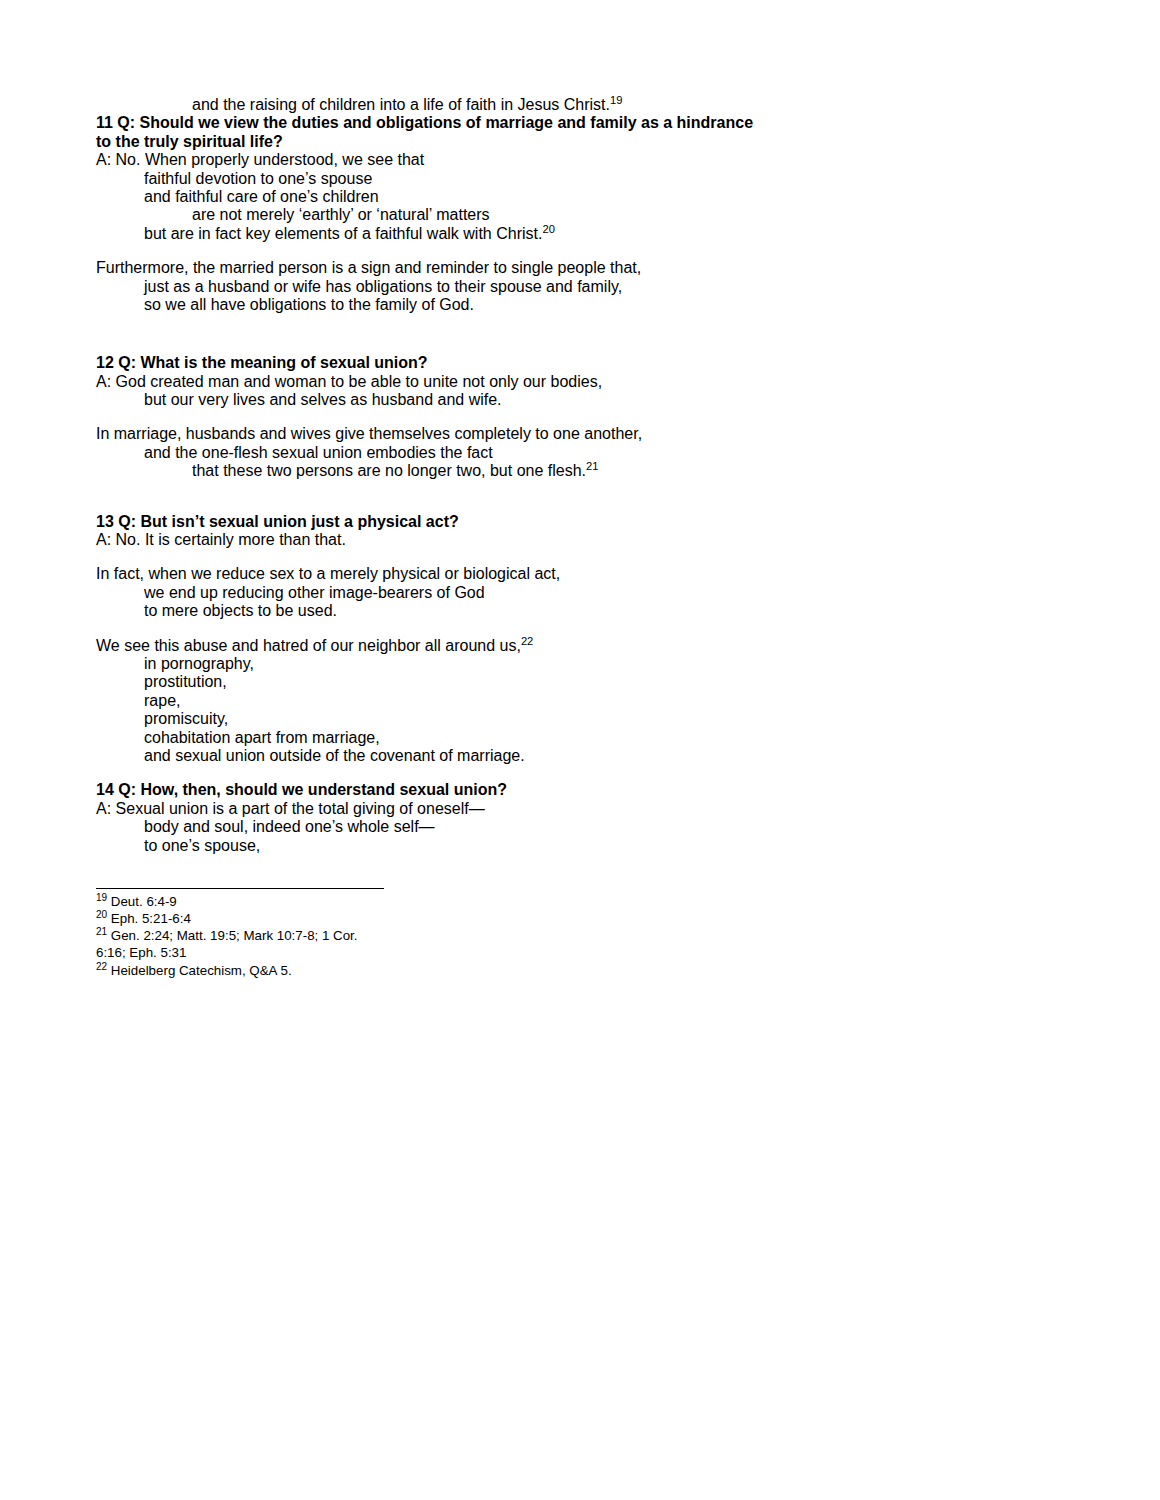and the raising of children into a life of faith in Jesus Christ.19
11 Q: Should we view the duties and obligations of marriage and family as a hindrance to the truly spiritual life?
A: No. When properly understood, we see that
faithful devotion to one’s spouse
and faithful care of one’s children
are not merely ‘earthly’ or ‘natural’ matters
but are in fact key elements of a faithful walk with Christ.20
Furthermore, the married person is a sign and reminder to single people that,
just as a husband or wife has obligations to their spouse and family,
so we all have obligations to the family of God.
12 Q: What is the meaning of sexual union?
A: God created man and woman to be able to unite not only our bodies,
but our very lives and selves as husband and wife.
In marriage, husbands and wives give themselves completely to one another,
and the one-flesh sexual union embodies the fact
that these two persons are no longer two, but one flesh.21
13 Q: But isn’t sexual union just a physical act?
A: No. It is certainly more than that.
In fact, when we reduce sex to a merely physical or biological act,
we end up reducing other image-bearers of God
to mere objects to be used.
We see this abuse and hatred of our neighbor all around us,22
in pornography,
prostitution,
rape,
promiscuity,
cohabitation apart from marriage,
and sexual union outside of the covenant of marriage.
14 Q: How, then, should we understand sexual union?
A: Sexual union is a part of the total giving of oneself—
body and soul, indeed one’s whole self—
to one’s spouse,
19 Deut. 6:4-9
20 Eph. 5:21-6:4
21 Gen. 2:24; Matt. 19:5; Mark 10:7-8; 1 Cor. 6:16; Eph. 5:31
22 Heidelberg Catechism, Q&A 5.